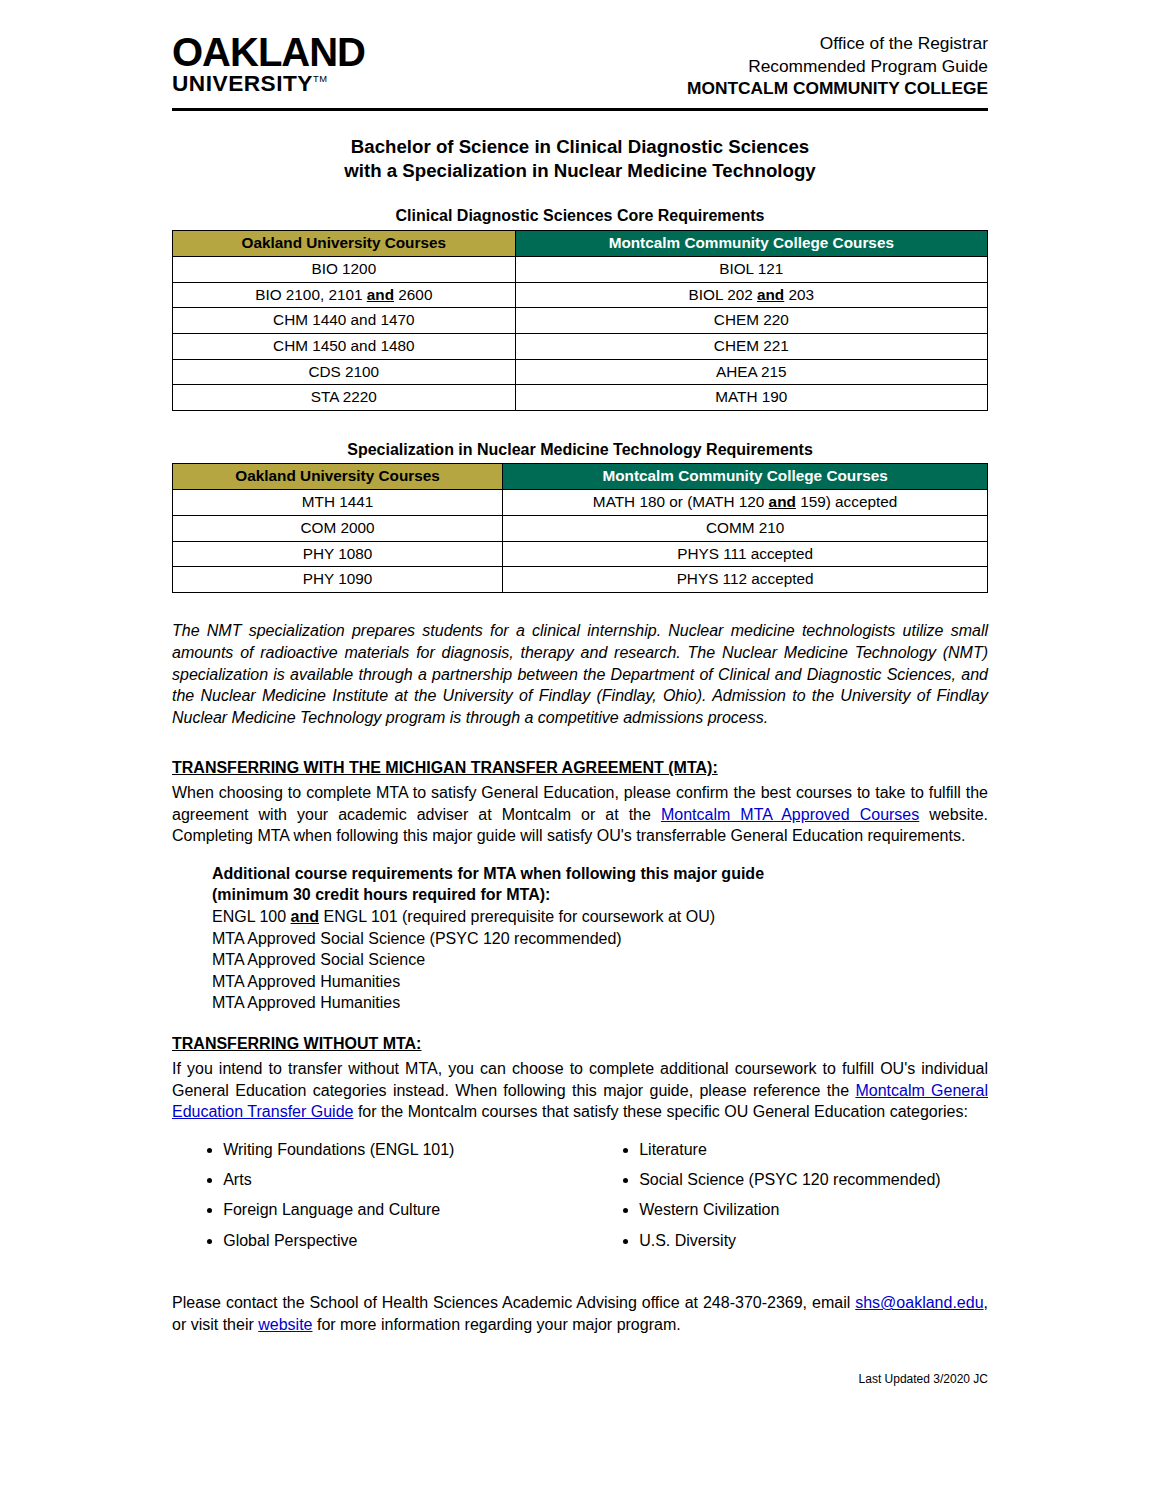OAKLAND UNIVERSITYTM
Office of the Registrar
Recommended Program Guide
MONTCALM COMMUNITY COLLEGE
Bachelor of Science in Clinical Diagnostic Sciences
with a Specialization in Nuclear Medicine Technology
Clinical Diagnostic Sciences Core Requirements
| Oakland University Courses | Montcalm Community College Courses |
| --- | --- |
| BIO 1200 | BIOL 121 |
| BIO 2100, 2101 and 2600 | BIOL 202 and 203 |
| CHM 1440 and 1470 | CHEM 220 |
| CHM 1450 and 1480 | CHEM 221 |
| CDS 2100 | AHEA 215 |
| STA 2220 | MATH 190 |
Specialization in Nuclear Medicine Technology Requirements
| Oakland University Courses | Montcalm Community College Courses |
| --- | --- |
| MTH 1441 | MATH 180 or (MATH 120 and 159) accepted |
| COM 2000 | COMM 210 |
| PHY 1080 | PHYS 111 accepted |
| PHY 1090 | PHYS 112 accepted |
The NMT specialization prepares students for a clinical internship. Nuclear medicine technologists utilize small amounts of radioactive materials for diagnosis, therapy and research. The Nuclear Medicine Technology (NMT) specialization is available through a partnership between the Department of Clinical and Diagnostic Sciences, and the Nuclear Medicine Institute at the University of Findlay (Findlay, Ohio). Admission to the University of Findlay Nuclear Medicine Technology program is through a competitive admissions process.
Transferring with the Michigan Transfer Agreement (MTA):
When choosing to complete MTA to satisfy General Education, please confirm the best courses to take to fulfill the agreement with your academic adviser at Montcalm or at the Montcalm MTA Approved Courses website. Completing MTA when following this major guide will satisfy OU's transferrable General Education requirements.
Additional course requirements for MTA when following this major guide
(minimum 30 credit hours required for MTA):
ENGL 100 and ENGL 101 (required prerequisite for coursework at OU)
MTA Approved Social Science (PSYC 120 recommended)
MTA Approved Social Science
MTA Approved Humanities
MTA Approved Humanities
Transferring without MTA:
If you intend to transfer without MTA, you can choose to complete additional coursework to fulfill OU's individual General Education categories instead. When following this major guide, please reference the Montcalm General Education Transfer Guide for the Montcalm courses that satisfy these specific OU General Education categories:
Writing Foundations (ENGL 101)
Arts
Foreign Language and Culture
Global Perspective
Literature
Social Science (PSYC 120 recommended)
Western Civilization
U.S. Diversity
Please contact the School of Health Sciences Academic Advising office at 248-370-2369, email shs@oakland.edu, or visit their website for more information regarding your major program.
Last Updated 3/2020 JC